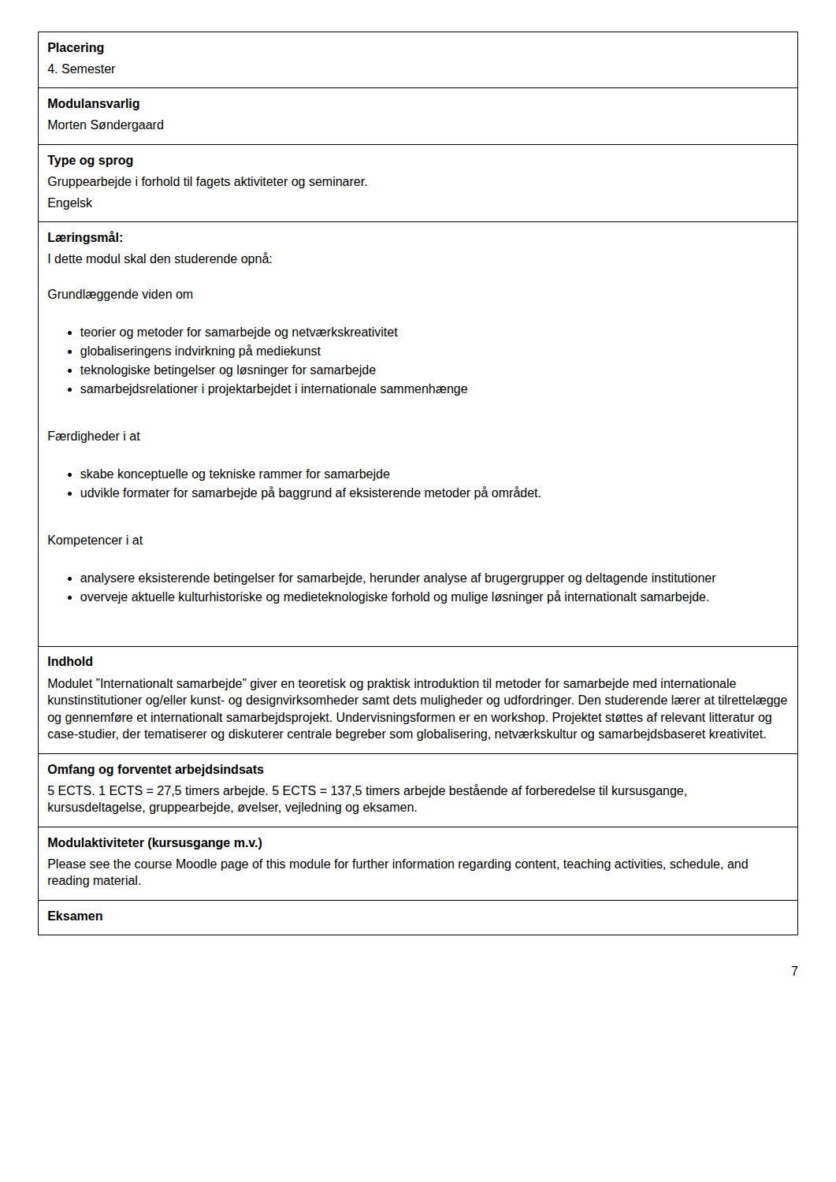| Placering 4. Semester |
| Modulansvarlig Morten Søndergaard |
| Type og sprog Gruppearbejde i forhold til fagets aktiviteter og seminarer. Engelsk |
| Læringsmål: I dette modul skal den studerende opnå: Grundlæggende viden om teorier og metoder for samarbejde og netværkskreativitet globaliseringens indvirkning på mediekunst teknologiske betingelser og løsninger for samarbejde samarbejdsrelationer i projektarbejdet i internationale sammenhænge Færdigheder i at skabe konceptuelle og tekniske rammer for samarbejde udvikle formater for samarbejde på baggrund af eksisterende metoder på området. Kompetencer i at analysere eksisterende betingelser for samarbejde, herunder analyse af brugergrupper og deltagende institutioner overveje aktuelle kulturhistoriske og medieteknologiske forhold og mulige løsninger på internationalt samarbejde. |
| Indhold Modulet ”Internationalt samarbejde” giver en teoretisk og praktisk introduktion til metoder for samarbejde med internationale kunstinstitutioner og/eller kunst- og designvirksomheder samt dets muligheder og udfordringer. Den studerende lærer at tilrettelægge og gennemføre et internationalt samarbejdsprojekt. Undervisningsformen er en workshop. Projektet støttes af relevant litteratur og case-studier, der tematiserer og diskuterer centrale begreber som globalisering, netværkskultur og samarbejdsbaseret kreativitet. |
| Omfang og forventet arbejdsindsats 5 ECTS. 1 ECTS = 27,5 timers arbejde. 5 ECTS = 137,5 timers arbejde bestående af forberedelse til kursusgange, kursusdeltagelse, gruppearbejde, øvelser, vejledning og eksamen. |
| Modulaktiviteter (kursusgange m.v.) Please see the course Moodle page of this module for further information regarding content, teaching activities, schedule, and reading material. |
| Eksamen |
7